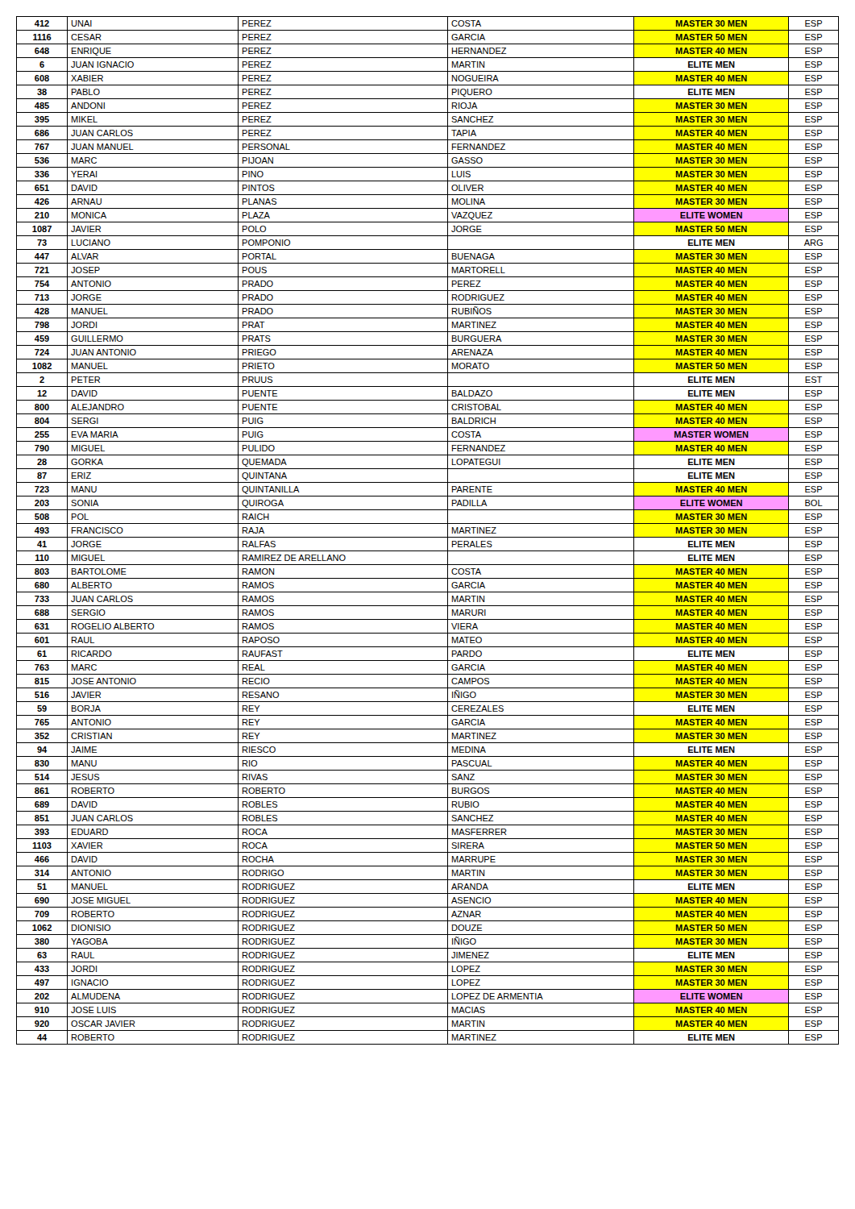| 412 | UNAI | PEREZ | COSTA | MASTER 30 MEN | ESP |
| 1116 | CESAR | PEREZ | GARCIA | MASTER 50 MEN | ESP |
| 648 | ENRIQUE | PEREZ | HERNANDEZ | MASTER 40 MEN | ESP |
| 6 | JUAN IGNACIO | PEREZ | MARTIN | ELITE MEN | ESP |
| 608 | XABIER | PEREZ | NOGUEIRA | MASTER 40 MEN | ESP |
| 38 | PABLO | PEREZ | PIQUERO | ELITE MEN | ESP |
| 485 | ANDONI | PEREZ | RIOJA | MASTER 30 MEN | ESP |
| 395 | MIKEL | PEREZ | SANCHEZ | MASTER 30 MEN | ESP |
| 686 | JUAN CARLOS | PEREZ | TAPIA | MASTER 40 MEN | ESP |
| 767 | JUAN MANUEL | PERSONAL | FERNANDEZ | MASTER 40 MEN | ESP |
| 536 | MARC | PIJOAN | GASSO | MASTER 30 MEN | ESP |
| 336 | YERAI | PINO | LUIS | MASTER 30 MEN | ESP |
| 651 | DAVID | PINTOS | OLIVER | MASTER 40 MEN | ESP |
| 426 | ARNAU | PLANAS | MOLINA | MASTER 30 MEN | ESP |
| 210 | MONICA | PLAZA | VAZQUEZ | ELITE WOMEN | ESP |
| 1087 | JAVIER | POLO | JORGE | MASTER 50 MEN | ESP |
| 73 | LUCIANO | POMPONIO | | ELITE MEN | ARG |
| 447 | ALVAR | PORTAL | BUENAGA | MASTER 30 MEN | ESP |
| 721 | JOSEP | POUS | MARTORELL | MASTER 40 MEN | ESP |
| 754 | ANTONIO | PRADO | PEREZ | MASTER 40 MEN | ESP |
| 713 | JORGE | PRADO | RODRIGUEZ | MASTER 40 MEN | ESP |
| 428 | MANUEL | PRADO | RUBIÑOS | MASTER 30 MEN | ESP |
| 798 | JORDI | PRAT | MARTINEZ | MASTER 40 MEN | ESP |
| 459 | GUILLERMO | PRATS | BURGUERA | MASTER 30 MEN | ESP |
| 724 | JUAN ANTONIO | PRIEGO | ARENAZA | MASTER 40 MEN | ESP |
| 1082 | MANUEL | PRIETO | MORATO | MASTER 50 MEN | ESP |
| 2 | PETER | PRUUS | | ELITE MEN | EST |
| 12 | DAVID | PUENTE | BALDAZO | ELITE MEN | ESP |
| 800 | ALEJANDRO | PUENTE | CRISTOBAL | MASTER 40 MEN | ESP |
| 804 | SERGI | PUIG | BALDRICH | MASTER 40 MEN | ESP |
| 255 | EVA MARIA | PUIG | COSTA | MASTER WOMEN | ESP |
| 790 | MIGUEL | PULIDO | FERNANDEZ | MASTER 40 MEN | ESP |
| 28 | GORKA | QUEMADA | LOPATEGUI | ELITE MEN | ESP |
| 87 | ERIZ | QUINTANA | | ELITE MEN | ESP |
| 723 | MANU | QUINTANILLA | PARENTE | MASTER 40 MEN | ESP |
| 203 | SONIA | QUIROGA | PADILLA | ELITE WOMEN | BOL |
| 508 | POL | RAICH | | MASTER 30 MEN | ESP |
| 493 | FRANCISCO | RAJA | MARTINEZ | MASTER 30 MEN | ESP |
| 41 | JORGE | RALFAS | PERALES | ELITE MEN | ESP |
| 110 | MIGUEL | RAMIREZ DE ARELLANO | | ELITE MEN | ESP |
| 803 | BARTOLOME | RAMON | COSTA | MASTER 40 MEN | ESP |
| 680 | ALBERTO | RAMOS | GARCIA | MASTER 40 MEN | ESP |
| 733 | JUAN CARLOS | RAMOS | MARTIN | MASTER 40 MEN | ESP |
| 688 | SERGIO | RAMOS | MARURI | MASTER 40 MEN | ESP |
| 631 | ROGELIO ALBERTO | RAMOS | VIERA | MASTER 40 MEN | ESP |
| 601 | RAUL | RAPOSO | MATEO | MASTER 40 MEN | ESP |
| 61 | RICARDO | RAUFAST | PARDO | ELITE MEN | ESP |
| 763 | MARC | REAL | GARCIA | MASTER 40 MEN | ESP |
| 815 | JOSE ANTONIO | RECIO | CAMPOS | MASTER 40 MEN | ESP |
| 516 | JAVIER | RESANO | IÑIGO | MASTER 30 MEN | ESP |
| 59 | BORJA | REY | CEREZALES | ELITE MEN | ESP |
| 765 | ANTONIO | REY | GARCIA | MASTER 40 MEN | ESP |
| 352 | CRISTIAN | REY | MARTINEZ | MASTER 30 MEN | ESP |
| 94 | JAIME | RIESCO | MEDINA | ELITE MEN | ESP |
| 830 | MANU | RIO | PASCUAL | MASTER 40 MEN | ESP |
| 514 | JESUS | RIVAS | SANZ | MASTER 30 MEN | ESP |
| 861 | ROBERTO | ROBERTO | BURGOS | MASTER 40 MEN | ESP |
| 689 | DAVID | ROBLES | RUBIO | MASTER 40 MEN | ESP |
| 851 | JUAN CARLOS | ROBLES | SANCHEZ | MASTER 40 MEN | ESP |
| 393 | EDUARD | ROCA | MASFERRER | MASTER 30 MEN | ESP |
| 1103 | XAVIER | ROCA | SIRERA | MASTER 50 MEN | ESP |
| 466 | DAVID | ROCHA | MARRUPE | MASTER 30 MEN | ESP |
| 314 | ANTONIO | RODRIGO | MARTIN | MASTER 30 MEN | ESP |
| 51 | MANUEL | RODRIGUEZ | ARANDA | ELITE MEN | ESP |
| 690 | JOSE MIGUEL | RODRIGUEZ | ASENCIO | MASTER 40 MEN | ESP |
| 709 | ROBERTO | RODRIGUEZ | AZNAR | MASTER 40 MEN | ESP |
| 1062 | DIONISIO | RODRIGUEZ | DOUZE | MASTER 50 MEN | ESP |
| 380 | YAGOBA | RODRIGUEZ | IÑIGO | MASTER 30 MEN | ESP |
| 63 | RAUL | RODRIGUEZ | JIMENEZ | ELITE MEN | ESP |
| 433 | JORDI | RODRIGUEZ | LOPEZ | MASTER 30 MEN | ESP |
| 497 | IGNACIO | RODRIGUEZ | LOPEZ | MASTER 30 MEN | ESP |
| 202 | ALMUDENA | RODRIGUEZ | LOPEZ DE ARMENTIA | ELITE WOMEN | ESP |
| 910 | JOSE LUIS | RODRIGUEZ | MACIAS | MASTER 40 MEN | ESP |
| 920 | OSCAR JAVIER | RODRIGUEZ | MARTIN | MASTER 40 MEN | ESP |
| 44 | ROBERTO | RODRIGUEZ | MARTINEZ | ELITE MEN | ESP |